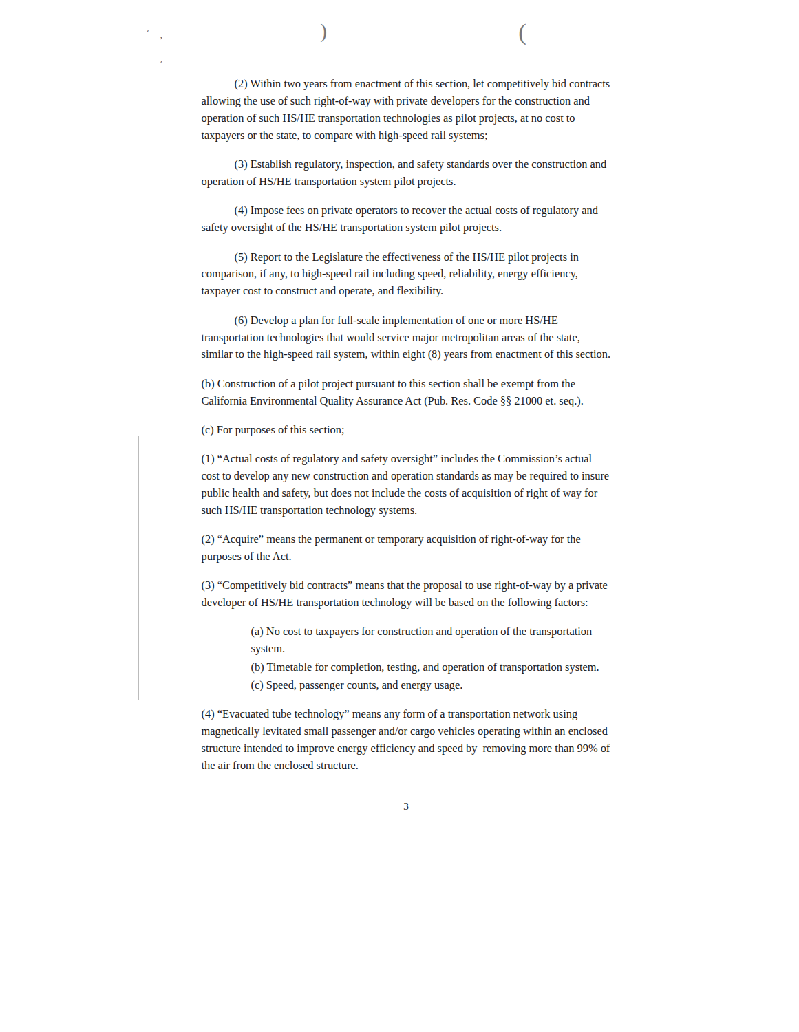ʻ ʼ ʼ ) (
(2) Within two years from enactment of this section, let competitively bid contracts allowing the use of such right-of-way with private developers for the construction and operation of such HS/HE transportation technologies as pilot projects, at no cost to taxpayers or the state, to compare with high-speed rail systems;
(3) Establish regulatory, inspection, and safety standards over the construction and operation of HS/HE transportation system pilot projects.
(4) Impose fees on private operators to recover the actual costs of regulatory and safety oversight of the HS/HE transportation system pilot projects.
(5) Report to the Legislature the effectiveness of the HS/HE pilot projects in comparison, if any, to high-speed rail including speed, reliability, energy efficiency, taxpayer cost to construct and operate, and flexibility.
(6) Develop a plan for full-scale implementation of one or more HS/HE transportation technologies that would service major metropolitan areas of the state, similar to the high-speed rail system, within eight (8) years from enactment of this section.
(b) Construction of a pilot project pursuant to this section shall be exempt from the California Environmental Quality Assurance Act (Pub. Res. Code §§ 21000 et. seq.).
(c) For purposes of this section;
(1) “Actual costs of regulatory and safety oversight” includes the Commission’s actual cost to develop any new construction and operation standards as may be required to insure public health and safety, but does not include the costs of acquisition of right of way for such HS/HE transportation technology systems.
(2) “Acquire” means the permanent or temporary acquisition of right-of-way for the purposes of the Act.
(3) “Competitively bid contracts” means that the proposal to use right-of-way by a private developer of HS/HE transportation technology will be based on the following factors:
(a) No cost to taxpayers for construction and operation of the transportation system.
(b) Timetable for completion, testing, and operation of transportation system.
(c) Speed, passenger counts, and energy usage.
(4) “Evacuated tube technology” means any form of a transportation network using magnetically levitated small passenger and/or cargo vehicles operating within an enclosed structure intended to improve energy efficiency and speed by removing more than 99% of the air from the enclosed structure.
3